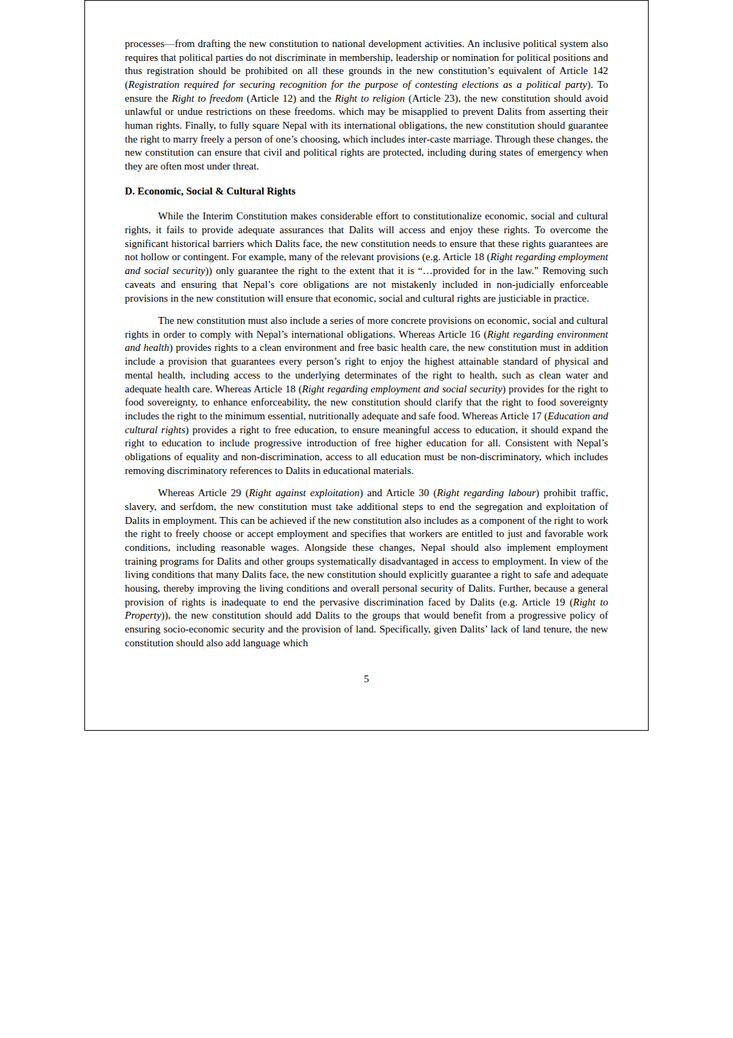processes—from drafting the new constitution to national development activities. An inclusive political system also requires that political parties do not discriminate in membership, leadership or nomination for political positions and thus registration should be prohibited on all these grounds in the new constitution’s equivalent of Article 142 (Registration required for securing recognition for the purpose of contesting elections as a political party). To ensure the Right to freedom (Article 12) and the Right to religion (Article 23), the new constitution should avoid unlawful or undue restrictions on these freedoms. which may be misapplied to prevent Dalits from asserting their human rights. Finally, to fully square Nepal with its international obligations, the new constitution should guarantee the right to marry freely a person of one’s choosing, which includes inter-caste marriage. Through these changes, the new constitution can ensure that civil and political rights are protected, including during states of emergency when they are often most under threat.
D. Economic, Social & Cultural Rights
While the Interim Constitution makes considerable effort to constitutionalize economic, social and cultural rights, it fails to provide adequate assurances that Dalits will access and enjoy these rights. To overcome the significant historical barriers which Dalits face, the new constitution needs to ensure that these rights guarantees are not hollow or contingent. For example, many of the relevant provisions (e.g. Article 18 (Right regarding employment and social security)) only guarantee the right to the extent that it is “…provided for in the law.” Removing such caveats and ensuring that Nepal’s core obligations are not mistakenly included in non-judicially enforceable provisions in the new constitution will ensure that economic, social and cultural rights are justiciable in practice.
The new constitution must also include a series of more concrete provisions on economic, social and cultural rights in order to comply with Nepal’s international obligations. Whereas Article 16 (Right regarding environment and health) provides rights to a clean environment and free basic health care, the new constitution must in addition include a provision that guarantees every person’s right to enjoy the highest attainable standard of physical and mental health, including access to the underlying determinates of the right to health, such as clean water and adequate health care. Whereas Article 18 (Right regarding employment and social security) provides for the right to food sovereignty, to enhance enforceability, the new constitution should clarify that the right to food sovereignty includes the right to the minimum essential, nutritionally adequate and safe food. Whereas Article 17 (Education and cultural rights) provides a right to free education, to ensure meaningful access to education, it should expand the right to education to include progressive introduction of free higher education for all. Consistent with Nepal’s obligations of equality and non-discrimination, access to all education must be non-discriminatory, which includes removing discriminatory references to Dalits in educational materials.
Whereas Article 29 (Right against exploitation) and Article 30 (Right regarding labour) prohibit traffic, slavery, and serfdom, the new constitution must take additional steps to end the segregation and exploitation of Dalits in employment. This can be achieved if the new constitution also includes as a component of the right to work the right to freely choose or accept employment and specifies that workers are entitled to just and favorable work conditions, including reasonable wages. Alongside these changes, Nepal should also implement employment training programs for Dalits and other groups systematically disadvantaged in access to employment. In view of the living conditions that many Dalits face, the new constitution should explicitly guarantee a right to safe and adequate housing, thereby improving the living conditions and overall personal security of Dalits. Further, because a general provision of rights is inadequate to end the pervasive discrimination faced by Dalits (e.g. Article 19 (Right to Property)), the new constitution should add Dalits to the groups that would benefit from a progressive policy of ensuring socio-economic security and the provision of land. Specifically, given Dalits’ lack of land tenure, the new constitution should also add language which
5